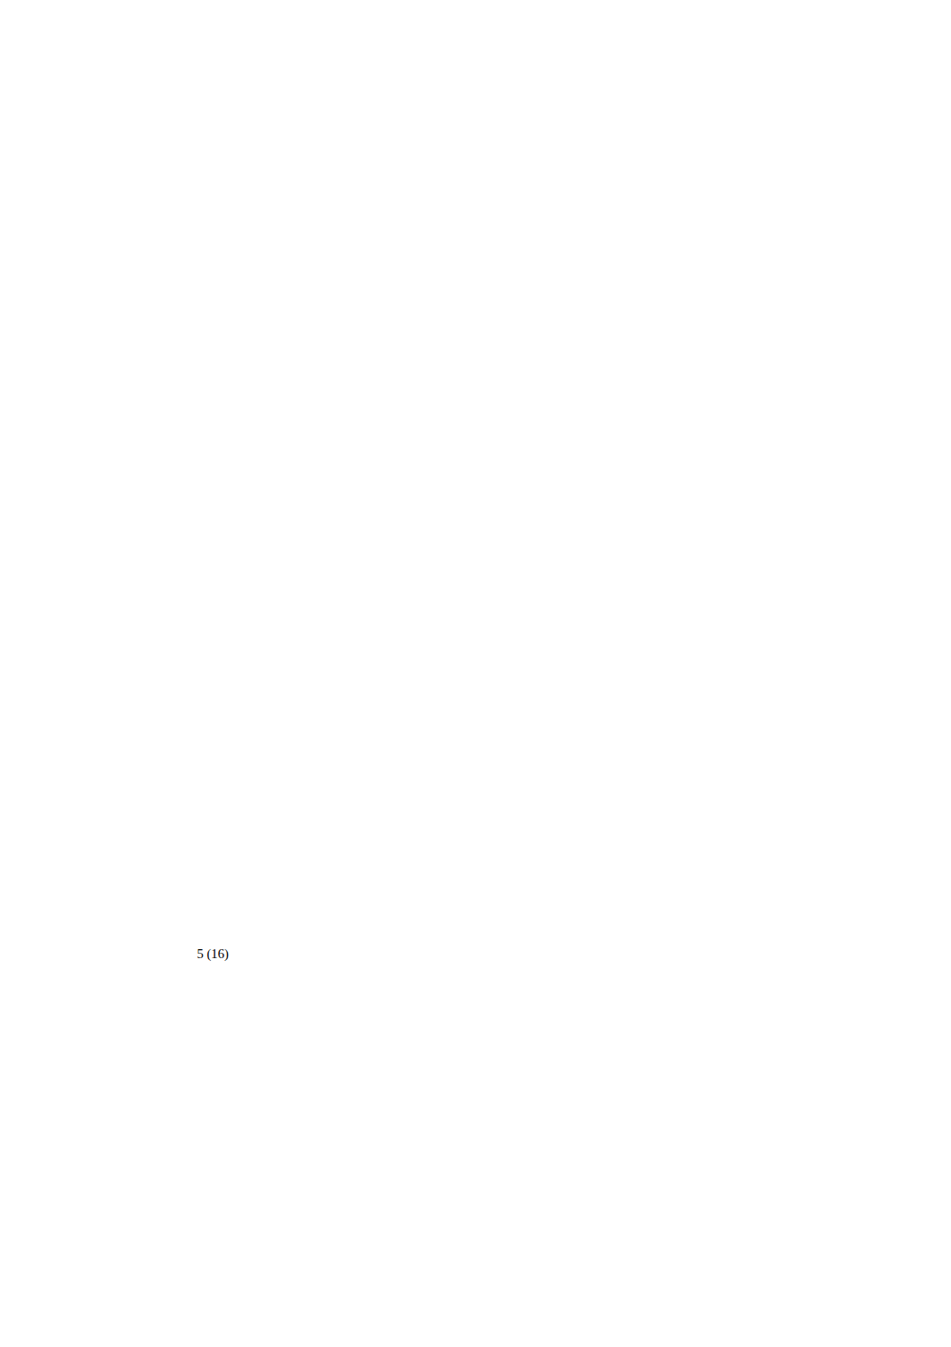5 (16)